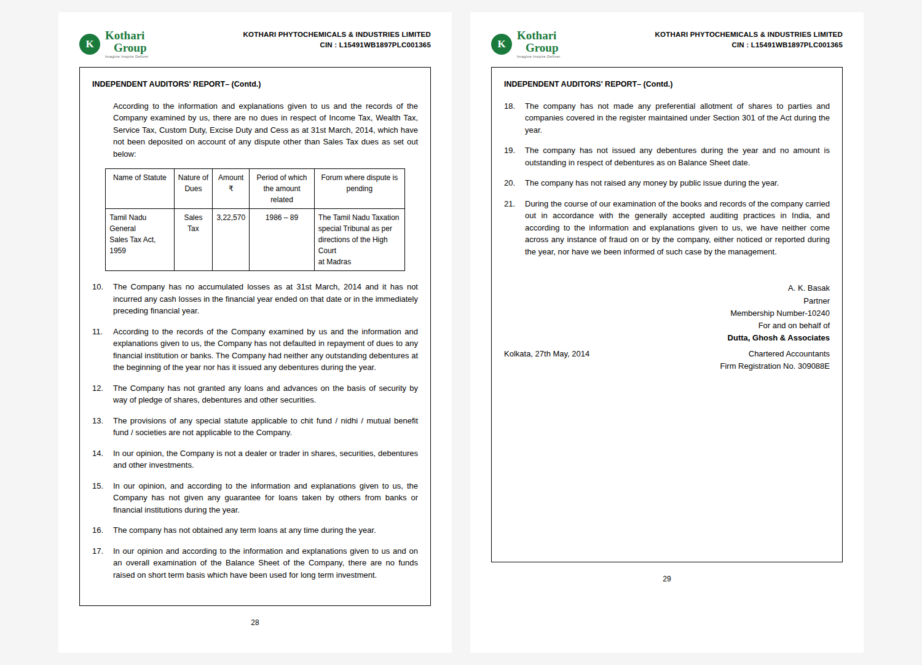K
Kothari Group Imagine Inspire Deliver
KOTHARI PHYTOCHEMICALS & INDUSTRIES LIMITED CIN : L15491WB1897PLC001365
INDEPENDENT AUDITORS' REPORT– (Contd.)
According to the information and explanations given to us and the records of the Company examined by us, there are no dues in respect of Income Tax, Wealth Tax, Service Tax, Custom Duty, Excise Duty and Cess as at 31st March, 2014, which have not been deposited on account of any dispute other than Sales Tax dues as set out below:
| Name of Statute | Nature of Dues | Amount ₹ | Period of which the amount related | Forum where dispute is pending |
| --- | --- | --- | --- | --- |
| Tamil Nadu General Sales Tax Act, 1959 | Sales Tax | 3,22,570 | 1986 – 89 | The Tamil Nadu Taxation special Tribunal as per directions of the High Court at Madras |
10. The Company has no accumulated losses as at 31st March, 2014 and it has not incurred any cash losses in the financial year ended on that date or in the immediately preceding financial year.
11. According to the records of the Company examined by us and the information and explanations given to us, the Company has not defaulted in repayment of dues to any financial institution or banks. The Company had neither any outstanding debentures at the beginning of the year nor has it issued any debentures during the year.
12. The Company has not granted any loans and advances on the basis of security by way of pledge of shares, debentures and other securities.
13. The provisions of any special statute applicable to chit fund / nidhi / mutual benefit fund / societies are not applicable to the Company.
14. In our opinion, the Company is not a dealer or trader in shares, securities, debentures and other investments.
15. In our opinion, and according to the information and explanations given to us, the Company has not given any guarantee for loans taken by others from banks or financial institutions during the year.
16. The company has not obtained any term loans at any time during the year.
17. In our opinion and according to the information and explanations given to us and on an overall examination of the Balance Sheet of the Company, there are no funds raised on short term basis which have been used for long term investment.
28
K
Kothari Group Imagine Inspire Deliver
KOTHARI PHYTOCHEMICALS & INDUSTRIES LIMITED CIN : L15491WB1897PLC001365
INDEPENDENT AUDITORS' REPORT– (Contd.)
18. The company has not made any preferential allotment of shares to parties and companies covered in the register maintained under Section 301 of the Act during the year.
19. The company has not issued any debentures during the year and no amount is outstanding in respect of debentures as on Balance Sheet date.
20. The company has not raised any money by public issue during the year.
21. During the course of our examination of the books and records of the company carried out in accordance with the generally accepted auditing practices in India, and according to the information and explanations given to us, we have neither come across any instance of fraud on or by the company, either noticed or reported during the year, nor have we been informed of such case by the management.
A. K. Basak
Partner
Membership Number-10240
For and on behalf of
Dutta, Ghosh & Associates
Kolkata, 27th May, 2014
Chartered Accountants
Firm Registration No. 309088E
29